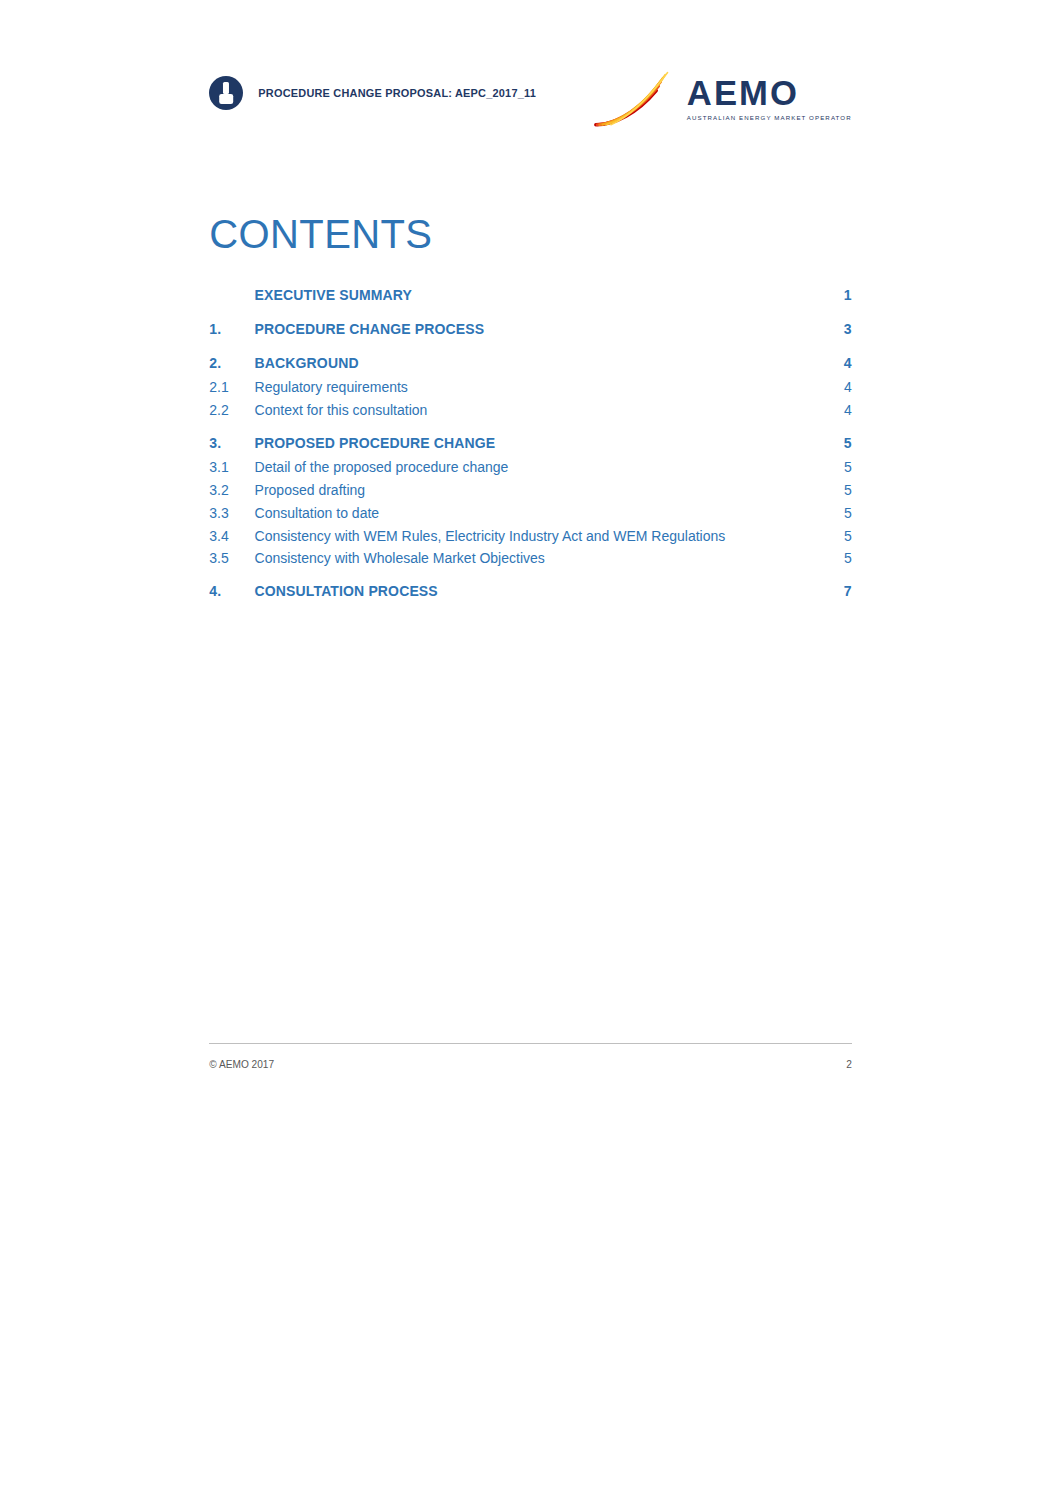Procedure Change Proposal: AEPC_2017_11
AEMO AUSTRALIAN ENERGY MARKET OPERATOR
Contents
| | EXECUTIVE SUMMARY | 1 |
| 1. | PROCEDURE CHANGE PROCESS | 3 |
| 2. | BACKGROUND | 4 |
| 2.1 | Regulatory requirements | 4 |
| 2.2 | Context for this consultation | 4 |
| 3. | PROPOSED PROCEDURE CHANGE | 5 |
| 3.1 | Detail of the proposed procedure change | 5 |
| 3.2 | Proposed drafting | 5 |
| 3.3 | Consultation to date | 5 |
| 3.4 | Consistency with WEM Rules, Electricity Industry Act and WEM Regulations | 5 |
| 3.5 | Consistency with Wholesale Market Objectives | 5 |
| 4. | CONSULTATION PROCESS | 7 |
© AEMO 2017
2